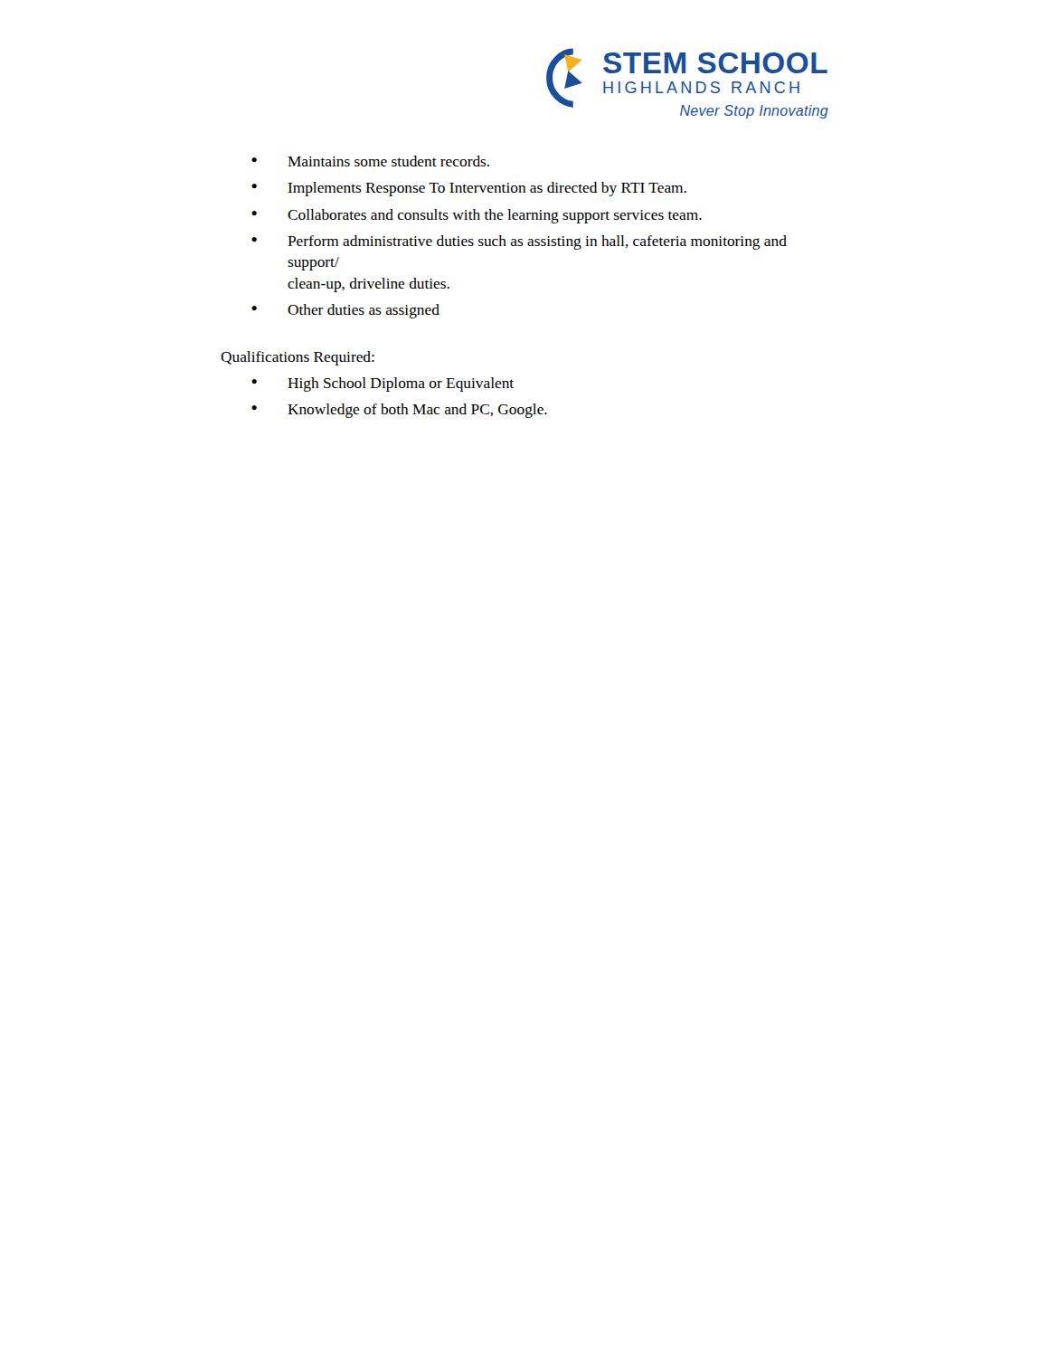STEM SCHOOL
HIGHLANDS RANCH
Never Stop Innovating
Maintains some student records.
Implements Response To Intervention as directed by RTI Team.
Collaborates and consults with the learning support services team.
Perform administrative duties such as assisting in hall, cafeteria monitoring and support/clean-up, driveline duties.
Other duties as assigned
Qualifications Required:
High School Diploma or Equivalent
Knowledge of both Mac and PC, Google.